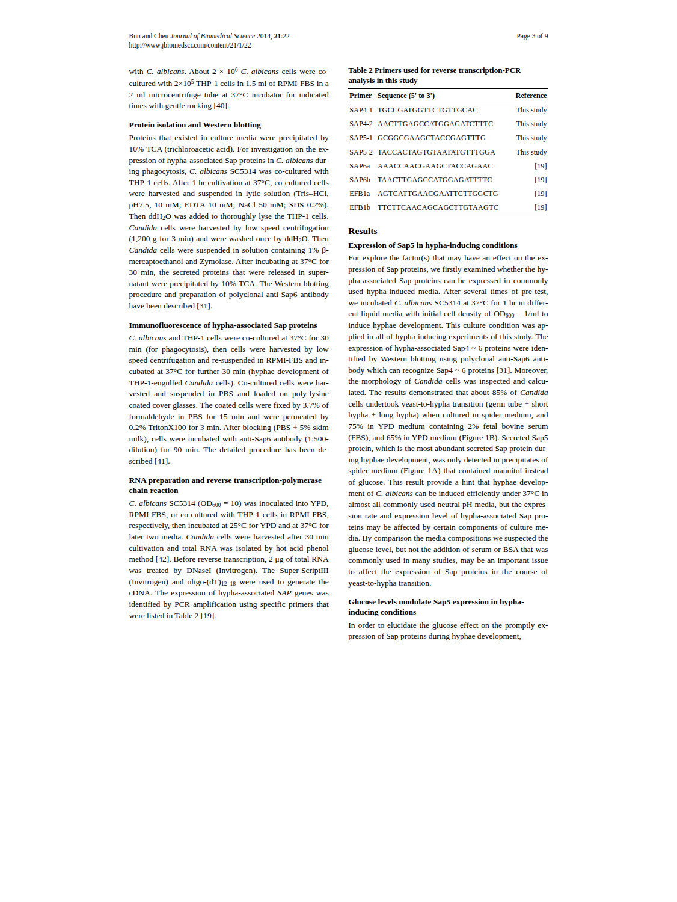Buu and Chen Journal of Biomedical Science 2014, 21:22
http://www.jbiomedsci.com/content/21/1/22
Page 3 of 9
with C. albicans. About 2 × 106 C. albicans cells were co-cultured with 2×105 THP-1 cells in 1.5 ml of RPMI-FBS in a 2 ml microcentrifuge tube at 37°C incubator for indicated times with gentle rocking [40].
Protein isolation and Western blotting
Proteins that existed in culture media were precipitated by 10% TCA (trichloroacetic acid). For investigation on the expression of hypha-associated Sap proteins in C. albicans during phagocytosis, C. albicans SC5314 was co-cultured with THP-1 cells. After 1 hr cultivation at 37°C, co-cultured cells were harvested and suspended in lytic solution (Tris–HCl, pH7.5, 10 mM; EDTA 10 mM; NaCl 50 mM; SDS 0.2%). Then ddH2O was added to thoroughly lyse the THP-1 cells. Candida cells were harvested by low speed centrifugation (1,200 g for 3 min) and were washed once by ddH2O. Then Candida cells were suspended in solution containing 1% β-mercaptoethanol and Zymolase. After incubating at 37°C for 30 min, the secreted proteins that were released in supernatant were precipitated by 10% TCA. The Western blotting procedure and preparation of polyclonal anti-Sap6 antibody have been described [31].
Immunofluorescence of hypha-associated Sap proteins
C. albicans and THP-1 cells were co-cultured at 37°C for 30 min (for phagocytosis), then cells were harvested by low speed centrifugation and re-suspended in RPMI-FBS and incubated at 37°C for further 30 min (hyphae development of THP-1-engulfed Candida cells). Co-cultured cells were harvested and suspended in PBS and loaded on poly-lysine coated cover glasses. The coated cells were fixed by 3.7% of formaldehyde in PBS for 15 min and were permeated by 0.2% TritonX100 for 3 min. After blocking (PBS + 5% skim milk), cells were incubated with anti-Sap6 antibody (1:500-dilution) for 90 min. The detailed procedure has been described [41].
RNA preparation and reverse transcription-polymerase chain reaction
C. albicans SC5314 (OD600 = 10) was inoculated into YPD, RPMI-FBS, or co-cultured with THP-1 cells in RPMI-FBS, respectively, then incubated at 25°C for YPD and at 37°C for later two media. Candida cells were harvested after 30 min cultivation and total RNA was isolated by hot acid phenol method [42]. Before reverse transcription, 2 μg of total RNA was treated by DNaseI (Invitrogen). The Super-ScriptIII (Invitrogen) and oligo-(dT)12–18 were used to generate the cDNA. The expression of hypha-associated SAP genes was identified by PCR amplification using specific primers that were listed in Table 2 [19].
Table 2 Primers used for reverse transcription-PCR analysis in this study
| Primer | Sequence (5' to 3') | Reference |
| --- | --- | --- |
| SAP4-1 | TGCCGATGGTTCTGTTGCAC | This study |
| SAP4-2 | AACTTGAGCCATGGAGATCTTTC | This study |
| SAP5-1 | GCGGCGAAGCTACCGAGTTTG | This study |
| SAP5-2 | TACCACTAGTGTAATATGTTTGGA | This study |
| SAP6a | AAACCAACGAAGCTACCAGAAC | [19] |
| SAP6b | TAACTTGAGCCATGGAGATTTTC | [19] |
| EFB1a | AGTCATTGAACGAATTCTTGGCTG | [19] |
| EFB1b | TTCTTCAACAGCAGCTTGTAAGTC | [19] |
Results
Expression of Sap5 in hypha-inducing conditions
For explore the factor(s) that may have an effect on the expression of Sap proteins, we firstly examined whether the hypha-associated Sap proteins can be expressed in commonly used hypha-induced media. After several times of pre-test, we incubated C. albicans SC5314 at 37°C for 1 hr in different liquid media with initial cell density of OD600 = 1/ml to induce hyphae development. This culture condition was applied in all of hypha-inducing experiments of this study. The expression of hypha-associated Sap4 ~ 6 proteins were identified by Western blotting using polyclonal anti-Sap6 antibody which can recognize Sap4 ~ 6 proteins [31]. Moreover, the morphology of Candida cells was inspected and calculated. The results demonstrated that about 85% of Candida cells undertook yeast-to-hypha transition (germ tube + short hypha + long hypha) when cultured in spider medium, and 75% in YPD medium containing 2% fetal bovine serum (FBS), and 65% in YPD medium (Figure 1B). Secreted Sap5 protein, which is the most abundant secreted Sap protein during hyphae development, was only detected in precipitates of spider medium (Figure 1A) that contained mannitol instead of glucose. This result provide a hint that hyphae development of C. albicans can be induced efficiently under 37°C in almost all commonly used neutral pH media, but the expression rate and expression level of hypha-associated Sap proteins may be affected by certain components of culture media. By comparison the media compositions we suspected the glucose level, but not the addition of serum or BSA that was commonly used in many studies, may be an important issue to affect the expression of Sap proteins in the course of yeast-to-hypha transition.
Glucose levels modulate Sap5 expression in hypha-inducing conditions
In order to elucidate the glucose effect on the promptly expression of Sap proteins during hyphae development,